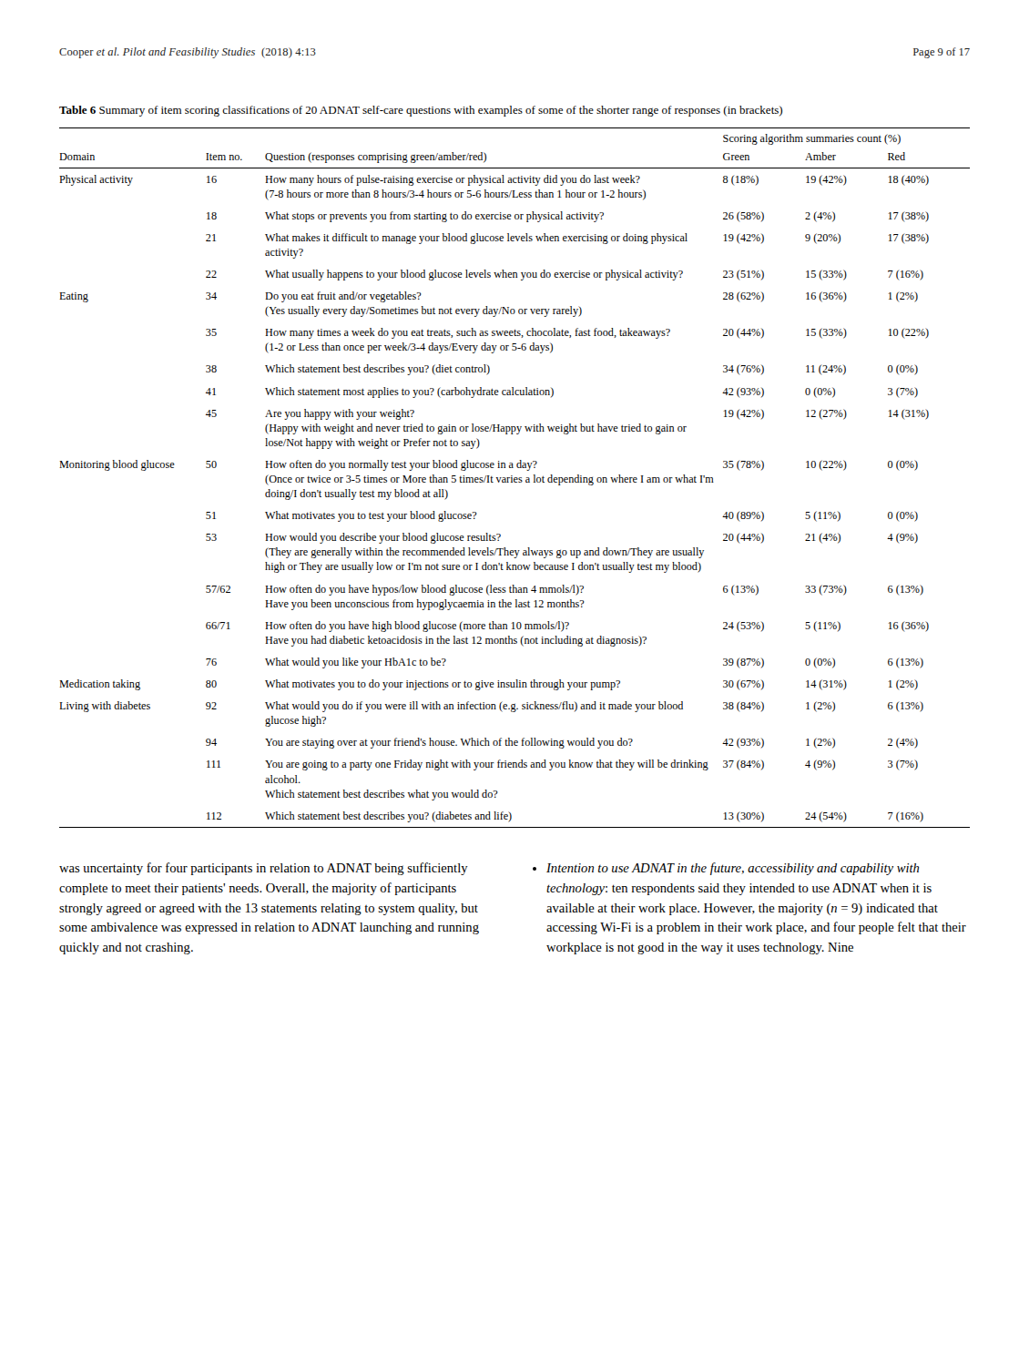Cooper et al. Pilot and Feasibility Studies (2018) 4:13
Page 9 of 17
Table 6 Summary of item scoring classifications of 20 ADNAT self-care questions with examples of some of the shorter range of responses (in brackets)
| | | | Scoring algorithm summaries count (%) |
| --- | --- | --- | --- |
| Domain | Item no. | Question (responses comprising green/amber/red) | Green | Amber | Red |
| Physical activity | 16 | How many hours of pulse-raising exercise or physical activity did you do last week? (7-8 hours or more than 8 hours/3-4 hours or 5-6 hours/Less than 1 hour or 1-2 hours) | 8 (18%) | 19 (42%) | 18 (40%) |
| | 18 | What stops or prevents you from starting to do exercise or physical activity? | 26 (58%) | 2 (4%) | 17 (38%) |
| | 21 | What makes it difficult to manage your blood glucose levels when exercising or doing physical activity? | 19 (42%) | 9 (20%) | 17 (38%) |
| | 22 | What usually happens to your blood glucose levels when you do exercise or physical activity? | 23 (51%) | 15 (33%) | 7 (16%) |
| Eating | 34 | Do you eat fruit and/or vegetables? (Yes usually every day/Sometimes but not every day/No or very rarely) | 28 (62%) | 16 (36%) | 1 (2%) |
| | 35 | How many times a week do you eat treats, such as sweets, chocolate, fast food, takeaways? (1-2 or Less than once per week/3-4 days/Every day or 5-6 days) | 20 (44%) | 15 (33%) | 10 (22%) |
| | 38 | Which statement best describes you? (diet control) | 34 (76%) | 11 (24%) | 0 (0%) |
| | 41 | Which statement most applies to you? (carbohydrate calculation) | 42 (93%) | 0 (0%) | 3 (7%) |
| | 45 | Are you happy with your weight? (Happy with weight and never tried to gain or lose/Happy with weight but have tried to gain or lose/Not happy with weight or Prefer not to say) | 19 (42%) | 12 (27%) | 14 (31%) |
| Monitoring blood glucose | 50 | How often do you normally test your blood glucose in a day? (Once or twice or 3-5 times or More than 5 times/It varies a lot depending on where I am or what I'm doing/I don't usually test my blood at all) | 35 (78%) | 10 (22%) | 0 (0%) |
| | 51 | What motivates you to test your blood glucose? | 40 (89%) | 5 (11%) | 0 (0%) |
| | 53 | How would you describe your blood glucose results? (They are generally within the recommended levels/They always go up and down/They are usually high or They are usually low or I'm not sure or I don't know because I don't usually test my blood) | 20 (44%) | 21 (4%) | 4 (9%) |
| | 57/62 | How often do you have hypos/low blood glucose (less than 4 mmols/l)? Have you been unconscious from hypoglycaemia in the last 12 months? | 6 (13%) | 33 (73%) | 6 (13%) |
| | 66/71 | How often do you have high blood glucose (more than 10 mmols/l)? Have you had diabetic ketoacidosis in the last 12 months (not including at diagnosis)? | 24 (53%) | 5 (11%) | 16 (36%) |
| | 76 | What would you like your HbA1c to be? | 39 (87%) | 0 (0%) | 6 (13%) |
| Medication taking | 80 | What motivates you to do your injections or to give insulin through your pump? | 30 (67%) | 14 (31%) | 1 (2%) |
| Living with diabetes | 92 | What would you do if you were ill with an infection (e.g. sickness/flu) and it made your blood glucose high? | 38 (84%) | 1 (2%) | 6 (13%) |
| | 94 | You are staying over at your friend's house. Which of the following would you do? | 42 (93%) | 1 (2%) | 2 (4%) |
| | 111 | You are going to a party one Friday night with your friends and you know that they will be drinking alcohol. Which statement best describes what you would do? | 37 (84%) | 4 (9%) | 3 (7%) |
| | 112 | Which statement best describes you? (diabetes and life) | 13 (30%) | 24 (54%) | 7 (16%) |
was uncertainty for four participants in relation to ADNAT being sufficiently complete to meet their patients' needs. Overall, the majority of participants strongly agreed or agreed with the 13 statements relating to system quality, but some ambivalence was expressed in relation to ADNAT launching and running quickly and not crashing.
Intention to use ADNAT in the future, accessibility and capability with technology: ten respondents said they intended to use ADNAT when it is available at their work place. However, the majority (n = 9) indicated that accessing Wi-Fi is a problem in their work place, and four people felt that their workplace is not good in the way it uses technology. Nine